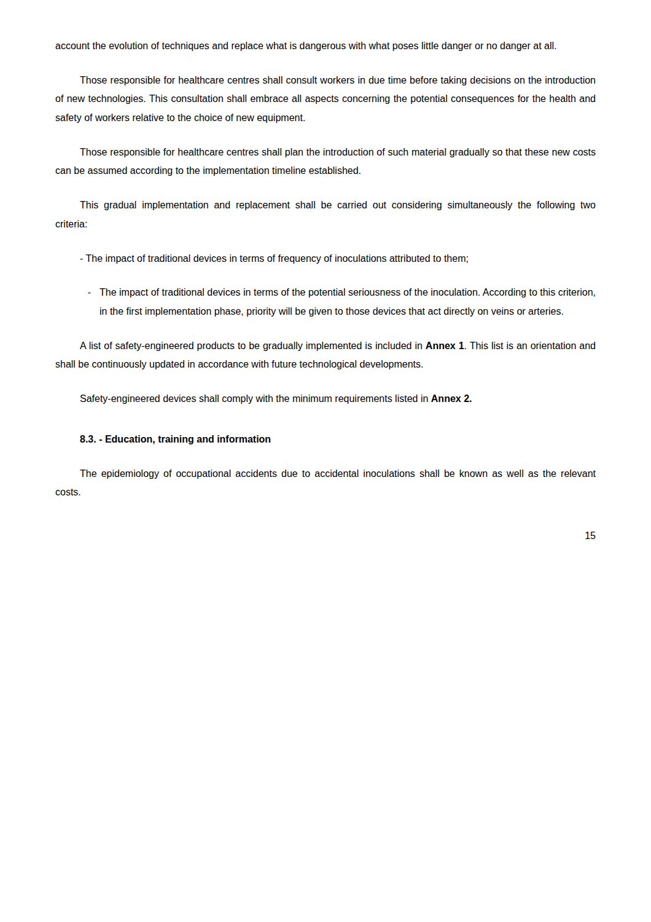account the evolution of techniques and replace what is dangerous with what poses little danger or no danger at all.
Those responsible for healthcare centres shall consult workers in due time before taking decisions on the introduction of new technologies. This consultation shall embrace all aspects concerning the potential consequences for the health and safety of workers relative to the choice of new equipment.
Those responsible for healthcare centres shall plan the introduction of such material gradually so that these new costs can be assumed according to the implementation timeline established.
This gradual implementation and replacement shall be carried out considering simultaneously the following two criteria:
- The impact of traditional devices in terms of frequency of inoculations attributed to them;
The impact of traditional devices in terms of the potential seriousness of the inoculation. According to this criterion, in the first implementation phase, priority will be given to those devices that act directly on veins or arteries.
A list of safety-engineered products to be gradually implemented is included in Annex 1. This list is an orientation and shall be continuously updated in accordance with future technological developments.
Safety-engineered devices shall comply with the minimum requirements listed in Annex 2.
8.3. - Education, training and information
The epidemiology of occupational accidents due to accidental inoculations shall be known as well as the relevant costs.
15